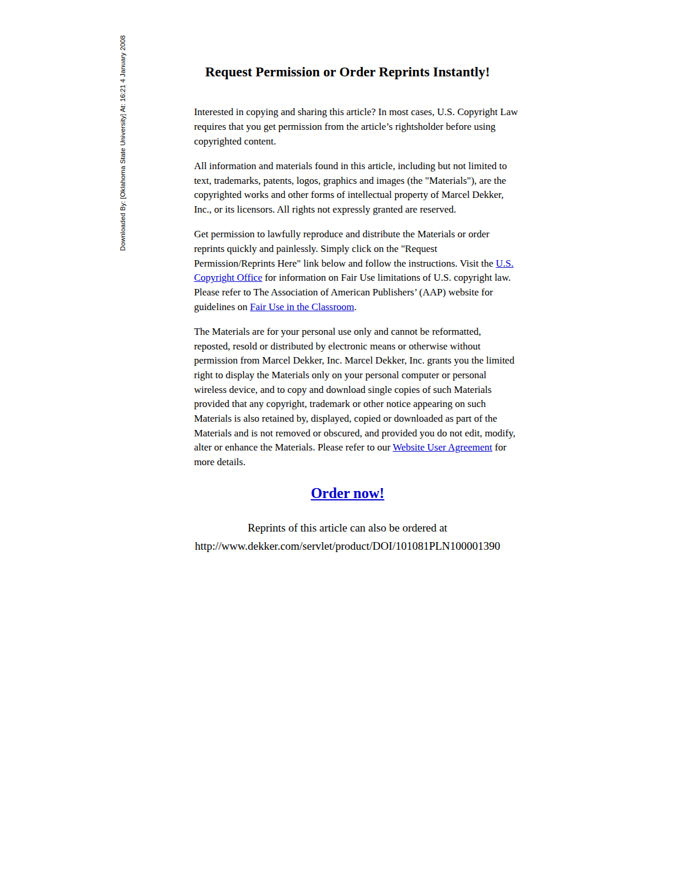Downloaded By: [Oklahoma State University] At: 16:21 4 January 2008
Request Permission or Order Reprints Instantly!
Interested in copying and sharing this article? In most cases, U.S. Copyright Law requires that you get permission from the article’s rightsholder before using copyrighted content.
All information and materials found in this article, including but not limited to text, trademarks, patents, logos, graphics and images (the "Materials"), are the copyrighted works and other forms of intellectual property of Marcel Dekker, Inc., or its licensors. All rights not expressly granted are reserved.
Get permission to lawfully reproduce and distribute the Materials or order reprints quickly and painlessly. Simply click on the "Request Permission/Reprints Here" link below and follow the instructions. Visit the U.S. Copyright Office for information on Fair Use limitations of U.S. copyright law. Please refer to The Association of American Publishers’ (AAP) website for guidelines on Fair Use in the Classroom.
The Materials are for your personal use only and cannot be reformatted, reposted, resold or distributed by electronic means or otherwise without permission from Marcel Dekker, Inc. Marcel Dekker, Inc. grants you the limited right to display the Materials only on your personal computer or personal wireless device, and to copy and download single copies of such Materials provided that any copyright, trademark or other notice appearing on such Materials is also retained by, displayed, copied or downloaded as part of the Materials and is not removed or obscured, and provided you do not edit, modify, alter or enhance the Materials. Please refer to our Website User Agreement for more details.
Order now!
Reprints of this article can also be ordered at http://www.dekker.com/servlet/product/DOI/101081PLN100001390